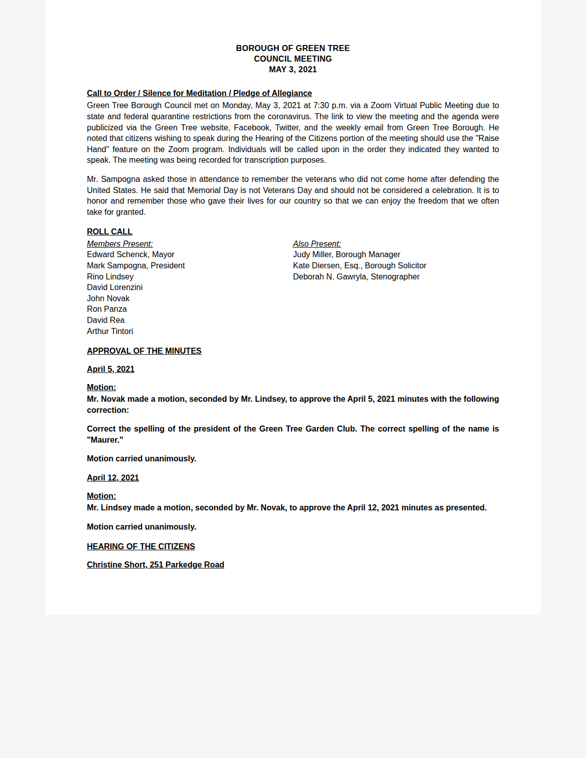BOROUGH OF GREEN TREE
COUNCIL MEETING
MAY 3, 2021
Call to Order / Silence for Meditation / Pledge of Allegiance
Green Tree Borough Council met on Monday, May 3, 2021 at 7:30 p.m. via a Zoom Virtual Public Meeting due to state and federal quarantine restrictions from the coronavirus. The link to view the meeting and the agenda were publicized via the Green Tree website, Facebook, Twitter, and the weekly email from Green Tree Borough. He noted that citizens wishing to speak during the Hearing of the Citizens portion of the meeting should use the "Raise Hand" feature on the Zoom program. Individuals will be called upon in the order they indicated they wanted to speak. The meeting was being recorded for transcription purposes.
Mr. Sampogna asked those in attendance to remember the veterans who did not come home after defending the United States. He said that Memorial Day is not Veterans Day and should not be considered a celebration. It is to honor and remember those who gave their lives for our country so that we can enjoy the freedom that we often take for granted.
ROLL CALL
| Members Present: | Also Present: |
| Edward Schenck, Mayor | Judy Miller, Borough Manager |
| Mark Sampogna, President | Kate Diersen, Esq., Borough Solicitor |
| Rino Lindsey | Deborah N. Gawryla, Stenographer |
| David Lorenzini | |
| John Novak | |
| Ron Panza | |
| David Rea | |
| Arthur Tintori | |
APPROVAL OF THE MINUTES
April 5, 2021
Motion:
Mr. Novak made a motion, seconded by Mr. Lindsey, to approve the April 5, 2021 minutes with the following correction:
Correct the spelling of the president of the Green Tree Garden Club. The correct spelling of the name is "Maurer."
Motion carried unanimously.
April 12, 2021
Motion:
Mr. Lindsey made a motion, seconded by Mr. Novak, to approve the April 12, 2021 minutes as presented.
Motion carried unanimously.
HEARING OF THE CITIZENS
Christine Short, 251 Parkedge Road